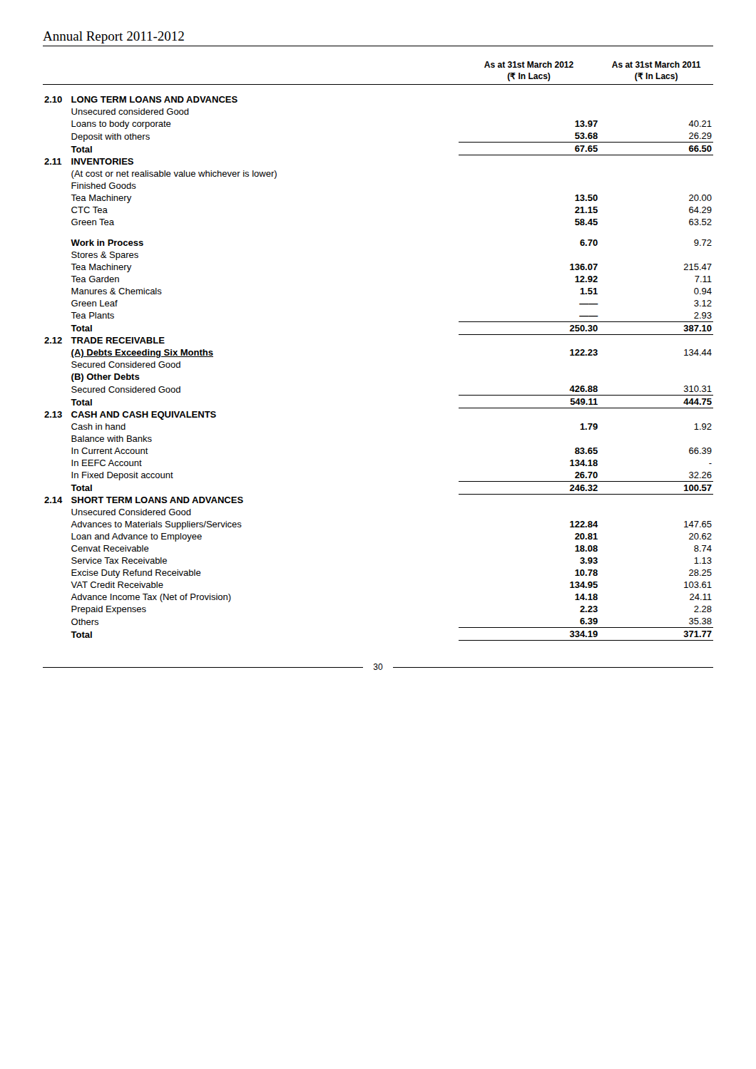Annual Report 2011-2012
| | | As at 31st March 2012 (₹ In Lacs) | As at 31st March 2011 (₹ In Lacs) |
| 2.10 | LONG TERM LOANS AND ADVANCES | | |
| | Unsecured considered Good | | |
| | Loans to body corporate | 13.97 | 40.21 |
| | Deposit with others | 53.68 | 26.29 |
| | Total | 67.65 | 66.50 |
| 2.11 | INVENTORIES | | |
| | (At cost or net realisable value whichever is lower) | | |
| | Finished Goods | | |
| | Tea Machinery | 13.50 | 20.00 |
| | CTC Tea | 21.15 | 64.29 |
| | Green Tea | 58.45 | 63.52 |
| | Work in Process | 6.70 | 9.72 |
| | Stores & Spares | | |
| | Tea Machinery | 136.07 | 215.47 |
| | Tea Garden | 12.92 | 7.11 |
| | Manures & Chemicals | 1.51 | 0.94 |
| | Green Leaf | —— | 3.12 |
| | Tea Plants | —— | 2.93 |
| | Total | 250.30 | 387.10 |
| 2.12 | TRADE RECEIVABLE | | |
| | (A) Debts Exceeding Six Months | 122.23 | 134.44 |
| | Secured Considered Good | | |
| | (B) Other Debts | | |
| | Secured Considered Good | 426.88 | 310.31 |
| | Total | 549.11 | 444.75 |
| 2.13 | CASH AND CASH EQUIVALENTS | | |
| | Cash in hand | 1.79 | 1.92 |
| | Balance with Banks | | |
| | In Current Account | 83.65 | 66.39 |
| | In EEFC Account | 134.18 | - |
| | In Fixed Deposit account | 26.70 | 32.26 |
| | Total | 246.32 | 100.57 |
| 2.14 | SHORT TERM LOANS AND ADVANCES | | |
| | Unsecured Considered Good | | |
| | Advances to Materials Suppliers/Services | 122.84 | 147.65 |
| | Loan and Advance to Employee | 20.81 | 20.62 |
| | Cenvat Receivable | 18.08 | 8.74 |
| | Service Tax Receivable | 3.93 | 1.13 |
| | Excise Duty Refund Receivable | 10.78 | 28.25 |
| | VAT Credit Receivable | 134.95 | 103.61 |
| | Advance Income Tax (Net of Provision) | 14.18 | 24.11 |
| | Prepaid Expenses | 2.23 | 2.28 |
| | Others | 6.39 | 35.38 |
| | Total | 334.19 | 371.77 |
30